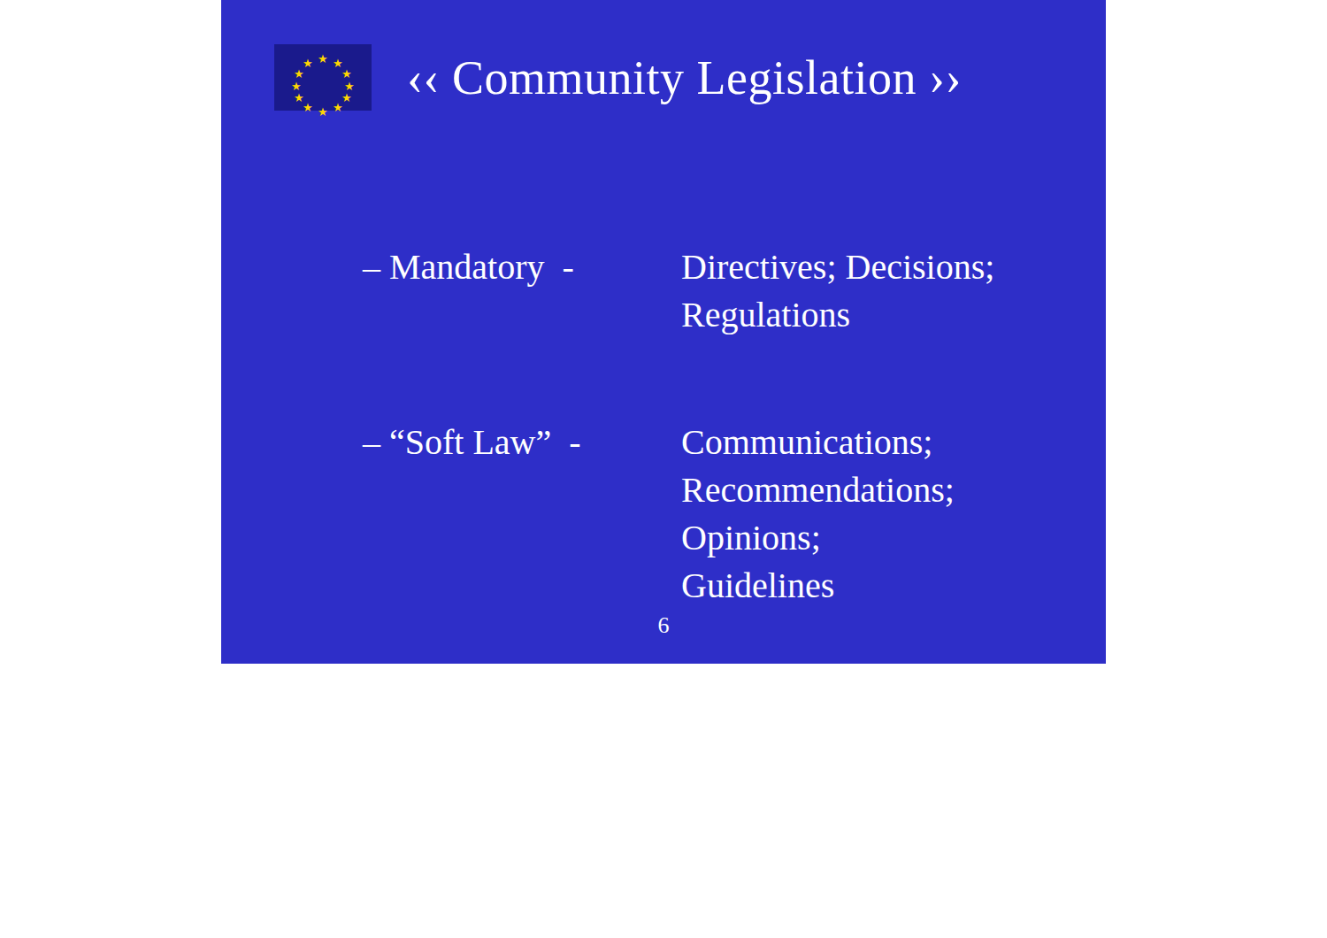★ ★ ★ ★ ★ ★ ★ ★ ★ ★ ★ ★
‹‹ Community Legislation ››
–
Mandatory -
Directives; Decisions;
Regulations
–
“Soft Law” -
Communications;
Recommendations; Opinions;
Guidelines
6